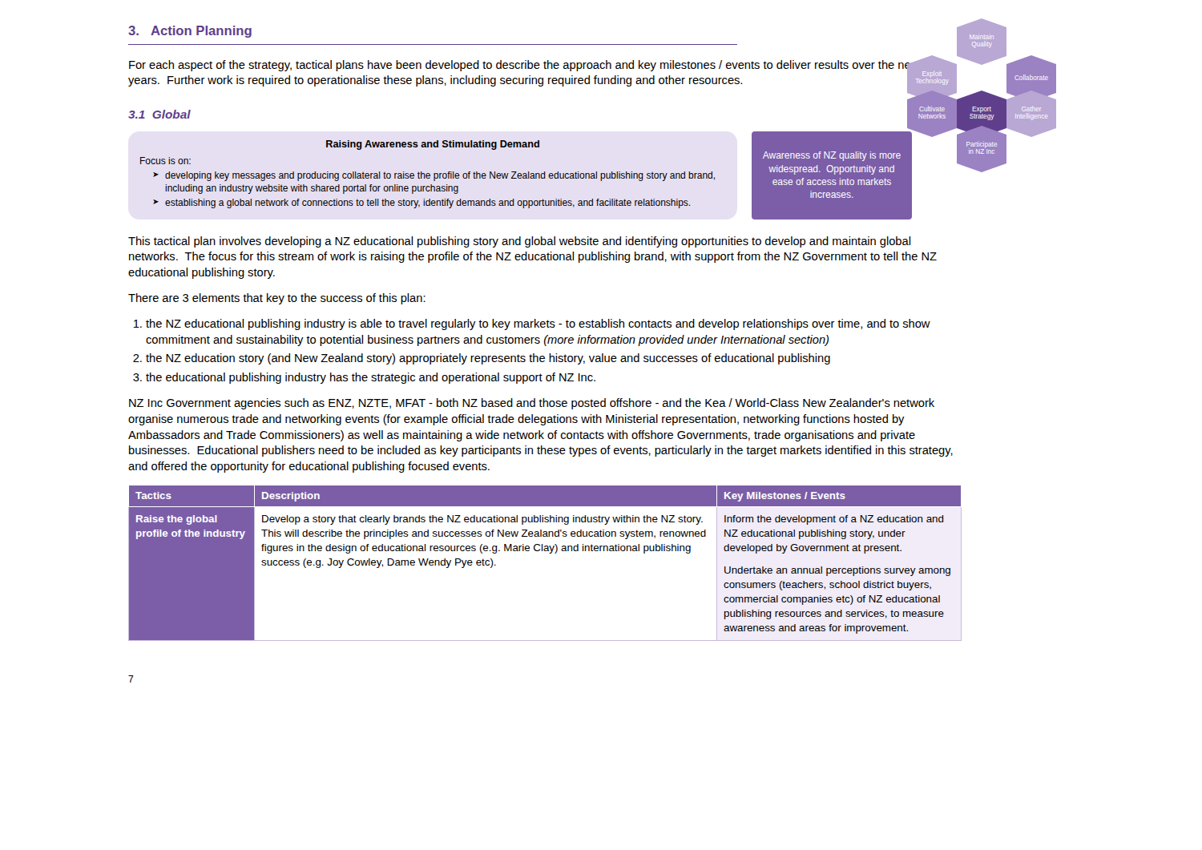Maintain
Quality
Exploit
Technology
Collaborate
Export
Strategy
Cultivate
Networks
Gather
Intelligence
Participate
in NZ Inc
3. Action Planning
For each aspect of the strategy, tactical plans have been developed to describe the approach and key milestones / events to deliver results over the next three years. Further work is required to operationalise these plans, including securing required funding and other resources.
3.1 Global
Raising Awareness and Stimulating Demand
Focus is on:
developing key messages and producing collateral to raise the profile of the New Zealand educational publishing story and brand, including an industry website with shared portal for online purchasing
establishing a global network of connections to tell the story, identify demands and opportunities, and facilitate relationships.
Awareness of NZ quality is more widespread. Opportunity and ease of access into markets increases.
This tactical plan involves developing a NZ educational publishing story and global website and identifying opportunities to develop and maintain global networks. The focus for this stream of work is raising the profile of the NZ educational publishing brand, with support from the NZ Government to tell the NZ educational publishing story.
There are 3 elements that key to the success of this plan:
the NZ educational publishing industry is able to travel regularly to key markets - to establish contacts and develop relationships over time, and to show commitment and sustainability to potential business partners and customers (more information provided under International section)
the NZ education story (and New Zealand story) appropriately represents the history, value and successes of educational publishing
the educational publishing industry has the strategic and operational support of NZ Inc.
NZ Inc Government agencies such as ENZ, NZTE, MFAT - both NZ based and those posted offshore - and the Kea / World-Class New Zealander's network organise numerous trade and networking events (for example official trade delegations with Ministerial representation, networking functions hosted by Ambassadors and Trade Commissioners) as well as maintaining a wide network of contacts with offshore Governments, trade organisations and private businesses. Educational publishers need to be included as key participants in these types of events, particularly in the target markets identified in this strategy, and offered the opportunity for educational publishing focused events.
| Tactics | Description | Key Milestones / Events |
| --- | --- | --- |
| Raise the global profile of the industry | Develop a story that clearly brands the NZ educational publishing industry within the NZ story. This will describe the principles and successes of New Zealand's education system, renowned figures in the design of educational resources (e.g. Marie Clay) and international publishing success (e.g. Joy Cowley, Dame Wendy Pye etc). | Inform the development of a NZ education and NZ educational publishing story, under developed by Government at present. Undertake an annual perceptions survey among consumers (teachers, school district buyers, commercial companies etc) of NZ educational publishing resources and services, to measure awareness and areas for improvement. |
7